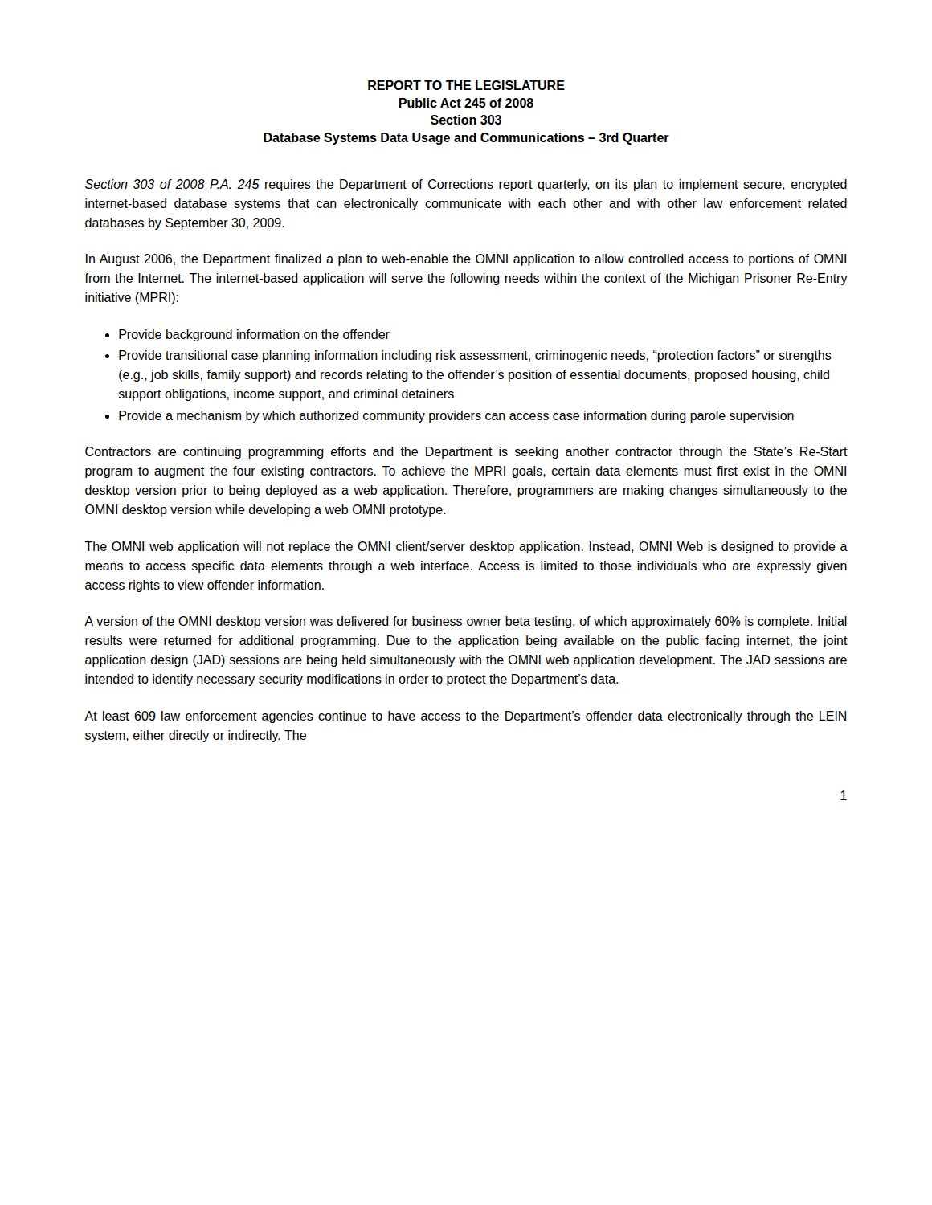REPORT TO THE LEGISLATURE
Public Act 245 of 2008
Section 303
Database Systems Data Usage and Communications – 3rd Quarter
Section 303 of 2008 P.A. 245 requires the Department of Corrections report quarterly, on its plan to implement secure, encrypted internet-based database systems that can electronically communicate with each other and with other law enforcement related databases by September 30, 2009.
In August 2006, the Department finalized a plan to web-enable the OMNI application to allow controlled access to portions of OMNI from the Internet. The internet-based application will serve the following needs within the context of the Michigan Prisoner Re-Entry initiative (MPRI):
Provide background information on the offender
Provide transitional case planning information including risk assessment, criminogenic needs, “protection factors” or strengths (e.g., job skills, family support) and records relating to the offender’s position of essential documents, proposed housing, child support obligations, income support, and criminal detainers
Provide a mechanism by which authorized community providers can access case information during parole supervision
Contractors are continuing programming efforts and the Department is seeking another contractor through the State’s Re-Start program to augment the four existing contractors. To achieve the MPRI goals, certain data elements must first exist in the OMNI desktop version prior to being deployed as a web application. Therefore, programmers are making changes simultaneously to the OMNI desktop version while developing a web OMNI prototype.
The OMNI web application will not replace the OMNI client/server desktop application. Instead, OMNI Web is designed to provide a means to access specific data elements through a web interface. Access is limited to those individuals who are expressly given access rights to view offender information.
A version of the OMNI desktop version was delivered for business owner beta testing, of which approximately 60% is complete. Initial results were returned for additional programming. Due to the application being available on the public facing internet, the joint application design (JAD) sessions are being held simultaneously with the OMNI web application development. The JAD sessions are intended to identify necessary security modifications in order to protect the Department’s data.
At least 609 law enforcement agencies continue to have access to the Department’s offender data electronically through the LEIN system, either directly or indirectly. The
1